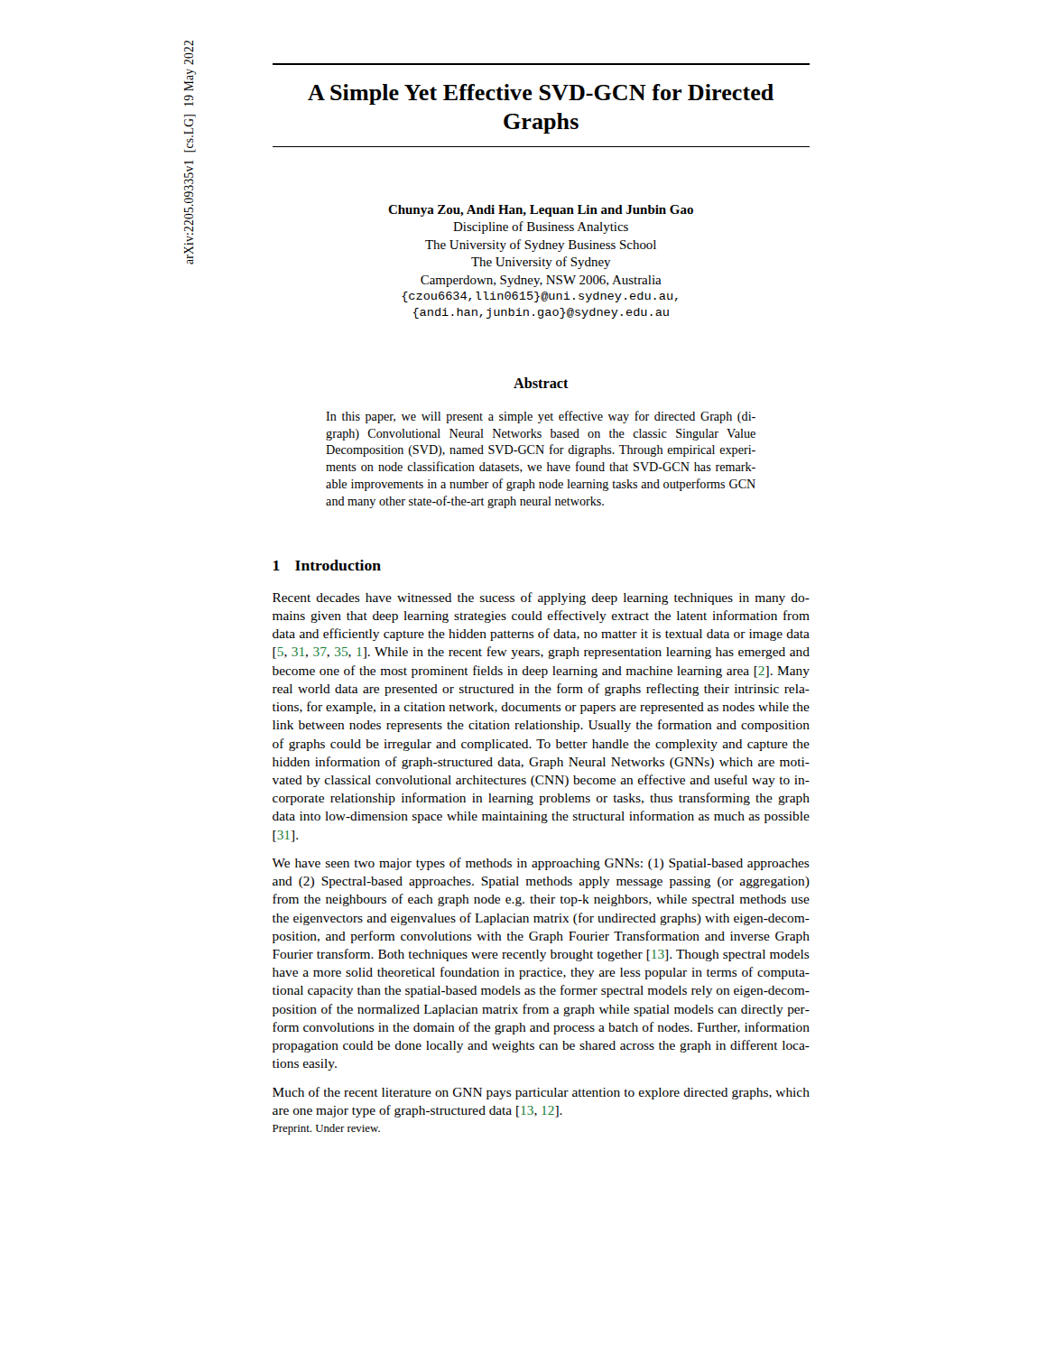arXiv:2205.09335v1 [cs.LG] 19 May 2022
A Simple Yet Effective SVD-GCN for Directed
Graphs
Chunya Zou, Andi Han, Lequan Lin and Junbin Gao
Discipline of Business Analytics
The University of Sydney Business School
The University of Sydney
Camperdown, Sydney, NSW 2006, Australia
{czou6634,llin0615}@uni.sydney.edu.au, {andi.han,junbin.gao}@sydney.edu.au
Abstract
In this paper, we will present a simple yet effective way for directed Graph (digraph) Convolutional Neural Networks based on the classic Singular Value Decomposition (SVD), named SVD-GCN for digraphs. Through empirical experiments on node classification datasets, we have found that SVD-GCN has remarkable improvements in a number of graph node learning tasks and outperforms GCN and many other state-of-the-art graph neural networks.
1 Introduction
Recent decades have witnessed the sucess of applying deep learning techniques in many domains given that deep learning strategies could effectively extract the latent information from data and efficiently capture the hidden patterns of data, no matter it is textual data or image data [5, 31, 37, 35, 1]. While in the recent few years, graph representation learning has emerged and become one of the most prominent fields in deep learning and machine learning area [2]. Many real world data are presented or structured in the form of graphs reflecting their intrinsic relations, for example, in a citation network, documents or papers are represented as nodes while the link between nodes represents the citation relationship. Usually the formation and composition of graphs could be irregular and complicated. To better handle the complexity and capture the hidden information of graph-structured data, Graph Neural Networks (GNNs) which are motivated by classical convolutional architectures (CNN) become an effective and useful way to incorporate relationship information in learning problems or tasks, thus transforming the graph data into low-dimension space while maintaining the structural information as much as possible [31].
We have seen two major types of methods in approaching GNNs: (1) Spatial-based approaches and (2) Spectral-based approaches. Spatial methods apply message passing (or aggregation) from the neighbours of each graph node e.g. their top-k neighbors, while spectral methods use the eigenvectors and eigenvalues of Laplacian matrix (for undirected graphs) with eigen-decomposition, and perform convolutions with the Graph Fourier Transformation and inverse Graph Fourier transform. Both techniques were recently brought together [13]. Though spectral models have a more solid theoretical foundation in practice, they are less popular in terms of computational capacity than the spatial-based models as the former spectral models rely on eigen-decomposition of the normalized Laplacian matrix from a graph while spatial models can directly perform convolutions in the domain of the graph and process a batch of nodes. Further, information propagation could be done locally and weights can be shared across the graph in different locations easily.
Much of the recent literature on GNN pays particular attention to explore directed graphs, which are one major type of graph-structured data [13, 12].
Preprint. Under review.